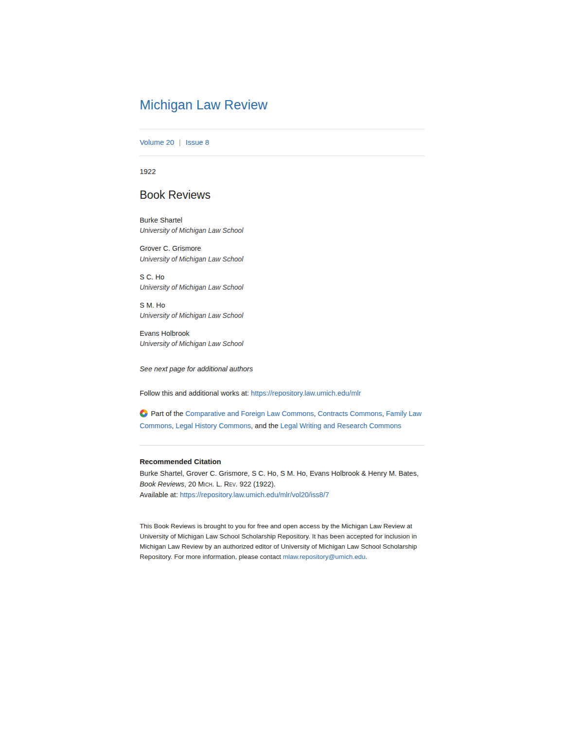Michigan Law Review
Volume 20|Issue 8
1922
Book Reviews
Burke Shartel University of Michigan Law School
Grover C. Grismore University of Michigan Law School
S C. Ho University of Michigan Law School
S M. Ho University of Michigan Law School
Evans Holbrook University of Michigan Law School
See next page for additional authors
Follow this and additional works at: https://repository.law.umich.edu/mlr
Part of the Comparative and Foreign Law Commons, Contracts Commons, Family Law Commons, Legal History Commons, and the Legal Writing and Research Commons
Recommended Citation
Burke Shartel, Grover C. Grismore, S C. Ho, S M. Ho, Evans Holbrook & Henry M. Bates, Book Reviews, 20 Mich. L. Rev. 922 (1922).
Available at: https://repository.law.umich.edu/mlr/vol20/iss8/7
This Book Reviews is brought to you for free and open access by the Michigan Law Review at University of Michigan Law School Scholarship Repository. It has been accepted for inclusion in Michigan Law Review by an authorized editor of University of Michigan Law School Scholarship Repository. For more information, please contact mlaw.repository@umich.edu.